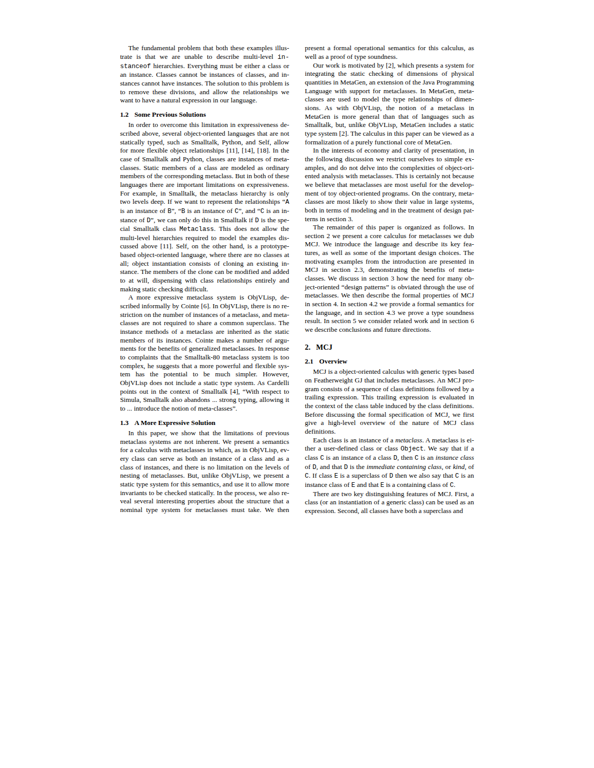The fundamental problem that both these examples illustrate is that we are unable to describe multi-level instanceof hierarchies. Everything must be either a class or an instance. Classes cannot be instances of classes, and instances cannot have instances. The solution to this problem is to remove these divisions, and allow the relationships we want to have a natural expression in our language.
1.2 Some Previous Solutions
In order to overcome this limitation in expressiveness described above, several object-oriented languages that are not statically typed, such as Smalltalk, Python, and Self, allow for more flexible object relationships [11], [14], [18]. In the case of Smalltalk and Python, classes are instances of metaclasses. Static members of a class are modeled as ordinary members of the corresponding metaclass. But in both of these languages there are important limitations on expressiveness. For example, in Smalltalk, the metaclass hierarchy is only two levels deep. If we want to represent the relationships “A is an instance of B”, “B is an instance of C”, and “C is an instance of D”, we can only do this in Smalltalk if D is the special Smalltalk class Metaclass. This does not allow the multi-level hierarchies required to model the examples discussed above [11]. Self, on the other hand, is a prototype-based object-oriented language, where there are no classes at all; object instantiation consists of cloning an existing instance. The members of the clone can be modified and added to at will, dispensing with class relationships entirely and making static checking difficult.
A more expressive metaclass system is ObjVLisp, described informally by Cointe [6]. In ObjVLisp, there is no restriction on the number of instances of a metaclass, and metaclasses are not required to share a common superclass. The instance methods of a metaclass are inherited as the static members of its instances. Cointe makes a number of arguments for the benefits of generalized metaclasses. In response to complaints that the Smalltalk-80 metaclass system is too complex, he suggests that a more powerful and flexible system has the potential to be much simpler. However, ObjVLisp does not include a static type system. As Cardelli points out in the context of Smalltalk [4], “With respect to Simula, Smalltalk also abandons ... strong typing, allowing it to ... introduce the notion of meta-classes”.
1.3 A More Expressive Solution
In this paper, we show that the limitations of previous metaclass systems are not inherent. We present a semantics for a calculus with metaclasses in which, as in ObjVLisp, every class can serve as both an instance of a class and as a class of instances, and there is no limitation on the levels of nesting of metaclasses. But, unlike ObjVLisp, we present a static type system for this semantics, and use it to allow more invariants to be checked statically. In the process, we also reveal several interesting properties about the structure that a nominal type system for metaclasses must take. We then present a formal operational semantics for this calculus, as well as a proof of type soundness.
Our work is motivated by [2], which presents a system for integrating the static checking of dimensions of physical quantities in MetaGen, an extension of the Java Programming Language with support for metaclasses. In MetaGen, metaclasses are used to model the type relationships of dimensions. As with ObjVLisp, the notion of a metaclass in MetaGen is more general than that of languages such as Smalltalk, but, unlike ObjVLisp, MetaGen includes a static type system [2]. The calculus in this paper can be viewed as a formalization of a purely functional core of MetaGen.
In the interests of economy and clarity of presentation, in the following discussion we restrict ourselves to simple examples, and do not delve into the complexities of object-oriented analysis with metaclasses. This is certainly not because we believe that metaclasses are most useful for the development of toy object-oriented programs. On the contrary, metaclasses are most likely to show their value in large systems, both in terms of modeling and in the treatment of design patterns in section 3.
The remainder of this paper is organized as follows. In section 2 we present a core calculus for metaclasses we dub MCJ. We introduce the language and describe its key features, as well as some of the important design choices. The motivating examples from the introduction are presented in MCJ in section 2.3, demonstrating the benefits of metaclasses. We discuss in section 3 how the need for many object-oriented “design patterns” is obviated through the use of metaclasses. We then describe the formal properties of MCJ in section 4. In section 4.2 we provide a formal semantics for the language, and in section 4.3 we prove a type soundness result. In section 5 we consider related work and in section 6 we describe conclusions and future directions.
2. MCJ
2.1 Overview
MCJ is a object-oriented calculus with generic types based on Featherweight GJ that includes metaclasses. An MCJ program consists of a sequence of class definitions followed by a trailing expression. This trailing expression is evaluated in the context of the class table induced by the class definitions. Before discussing the formal specification of MCJ, we first give a high-level overview of the nature of MCJ class definitions.
Each class is an instance of a metaclass. A metaclass is either a user-defined class or class Object. We say that if a class C is an instance of a class D, then C is an instance class of D, and that D is the immediate containing class, or kind, of C. If class E is a superclass of D then we also say that C is an instance class of E and that E is a containing class of C.
There are two key distinguishing features of MCJ. First, a class (or an instantiation of a generic class) can be used as an expression. Second, all classes have both a superclass and